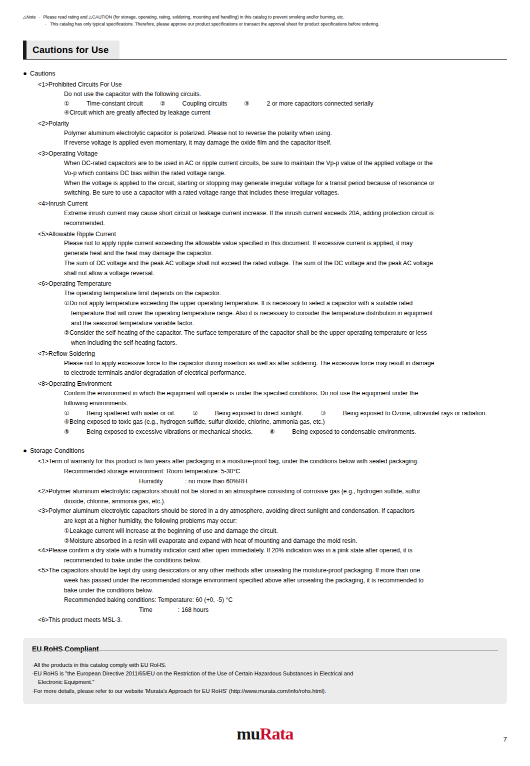△Note ·Please read rating and △CAUTION (for storage, operating, rating, soldering, mounting and handling) in this catalog to prevent smoking and/or burning, etc. ·This catalog has only typical specifications. Therefore, please approve our product specifications or transact the approval sheet for product specifications before ordering.
Cautions for Use
●Cautions
<1>Prohibited Circuits For Use
Do not use the capacitor with the following circuits.
① Time-constant circuit ② Coupling circuits ③2 or more capacitors connected serially
④ Circuit which are greatly affected by leakage current
<2>Polarity
Polymer aluminum electrolytic capacitor is polarized. Please not to reverse the polarity when using.
If reverse voltage is applied even momentary, it may damage the oxide film and the capacitor itself.
<3>Operating Voltage
When DC-rated capacitors are to be used in AC or ripple current circuits, be sure to maintain the Vp-p value of the applied voltage or the
Vo-p which contains DC bias within the rated voltage range.
When the voltage is applied to the circuit, starting or stopping may generate irregular voltage for a transit period because of resonance or
switching. Be sure to use a capacitor with a rated voltage range that includes these irregular voltages.
<4>Inrush Current
Extreme inrush current may cause short circuit or leakage current increase. If the inrush current exceeds 20A, adding protection circuit is
recommended.
<5>Allowable Ripple Current
Please not to apply ripple current exceeding the allowable value specified in this document. If excessive current is applied, it may
generate heat and the heat may damage the capacitor.
The sum of DC voltage and the peak AC voltage shall not exceed the rated voltage. The sum of the DC voltage and the peak AC voltage
shall not allow a voltage reversal.
<6>Operating Temperature
The operating temperature limit depends on the capacitor.
① Do not apply temperature exceeding the upper operating temperature. It is necessary to select a capacitor with a suitable rated
temperature that will cover the operating temperature range. Also it is necessary to consider the temperature distribution in equipment
and the seasonal temperature variable factor.
② Consider the self-heating of the capacitor. The surface temperature of the capacitor shall be the upper operating temperature or less
when including the self-heating factors.
<7>Reflow Soldering
Please not to apply excessive force to the capacitor during insertion as well as after soldering. The excessive force may result in damage
to electrode terminals and/or degradation of electrical performance.
<8>Operating Environment
Confirm the environment in which the equipment will operate is under the specified conditions. Do not use the equipment under the
following environments.
① Being spattered with water or oil. ② Being exposed to direct sunlight. ③ Being exposed to Ozone, ultraviolet rays or radiation.
④ Being exposed to toxic gas (e.g., hydrogen sulfide, sulfur dioxide, chlorine, ammonia gas, etc.)
⑤ Being exposed to excessive vibrations or mechanical shocks. ⑥ Being exposed to condensable environments.
●Storage Conditions
<1>Term of warranty for this product is two years after packaging in a moisture-proof bag, under the conditions below with sealed packaging.
Recommended storage environment: Room temperature: 5-30°C
Humidity : no more than 60%RH
<2>Polymer aluminum electrolytic capacitors should not be stored in an atmosphere consisting of corrosive gas (e.g., hydrogen sulfide, sulfur
dioxide, chlorine, ammonia gas, etc.).
<3>Polymer aluminum electrolytic capacitors should be stored in a dry atmosphere, avoiding direct sunlight and condensation. If capacitors
are kept at a higher humidity, the following problems may occur:
① Leakage current will increase at the beginning of use and damage the circuit.
② Moisture absorbed in a resin will evaporate and expand with heat of mounting and damage the mold resin.
<4>Please confirm a dry state with a humidity indicator card after open immediately. If 20% indication was in a pink state after opened, it is
recommended to bake under the conditions below.
<5>The capacitors should be kept dry using desiccators or any other methods after unsealing the moisture-proof packaging. If more than one
week has passed under the recommended storage environment specified above after unsealing the packaging, it is recommended to
bake under the conditions below.
Recommended baking conditions: Temperature: 60 (+0, -5) °C
Time : 168 hours
<6>This product meets MSL-3.
EU RoHS Compliant
·All the products in this catalog comply with EU RoHS.
·EU RoHS is "the European Directive 2011/65/EU on the Restriction of the Use of Certain Hazardous Substances in Electrical and
Electronic Equipment."
·For more details, please refer to our website 'Murata's Approach for EU RoHS' (http://www.murata.com/info/rohs.html).
mu Rata
7